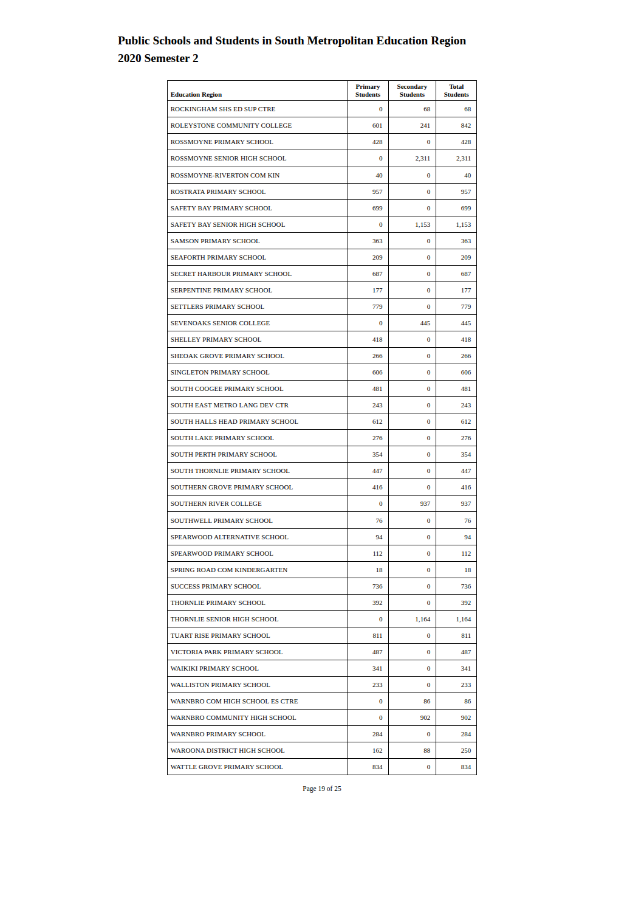Public Schools and Students in South Metropolitan Education Region 2020 Semester 2
| Education Region | Primary Students | Secondary Students | Total Students |
| --- | --- | --- | --- |
| ROCKINGHAM SHS ED SUP CTRE | 0 | 68 | 68 |
| ROLEYSTONE COMMUNITY COLLEGE | 601 | 241 | 842 |
| ROSSMOYNE PRIMARY SCHOOL | 428 | 0 | 428 |
| ROSSMOYNE SENIOR HIGH SCHOOL | 0 | 2,311 | 2,311 |
| ROSSMOYNE-RIVERTON COM KIN | 40 | 0 | 40 |
| ROSTRATA PRIMARY SCHOOL | 957 | 0 | 957 |
| SAFETY BAY PRIMARY SCHOOL | 699 | 0 | 699 |
| SAFETY BAY SENIOR HIGH SCHOOL | 0 | 1,153 | 1,153 |
| SAMSON PRIMARY SCHOOL | 363 | 0 | 363 |
| SEAFORTH PRIMARY SCHOOL | 209 | 0 | 209 |
| SECRET HARBOUR PRIMARY SCHOOL | 687 | 0 | 687 |
| SERPENTINE PRIMARY SCHOOL | 177 | 0 | 177 |
| SETTLERS PRIMARY SCHOOL | 779 | 0 | 779 |
| SEVENOAKS SENIOR COLLEGE | 0 | 445 | 445 |
| SHELLEY PRIMARY SCHOOL | 418 | 0 | 418 |
| SHEOAK GROVE PRIMARY SCHOOL | 266 | 0 | 266 |
| SINGLETON PRIMARY SCHOOL | 606 | 0 | 606 |
| SOUTH COOGEE PRIMARY SCHOOL | 481 | 0 | 481 |
| SOUTH EAST METRO LANG DEV CTR | 243 | 0 | 243 |
| SOUTH HALLS HEAD PRIMARY SCHOOL | 612 | 0 | 612 |
| SOUTH LAKE PRIMARY SCHOOL | 276 | 0 | 276 |
| SOUTH PERTH PRIMARY SCHOOL | 354 | 0 | 354 |
| SOUTH THORNLIE PRIMARY SCHOOL | 447 | 0 | 447 |
| SOUTHERN GROVE PRIMARY SCHOOL | 416 | 0 | 416 |
| SOUTHERN RIVER COLLEGE | 0 | 937 | 937 |
| SOUTHWELL PRIMARY SCHOOL | 76 | 0 | 76 |
| SPEARWOOD ALTERNATIVE SCHOOL | 94 | 0 | 94 |
| SPEARWOOD PRIMARY SCHOOL | 112 | 0 | 112 |
| SPRING ROAD COM KINDERGARTEN | 18 | 0 | 18 |
| SUCCESS PRIMARY SCHOOL | 736 | 0 | 736 |
| THORNLIE PRIMARY SCHOOL | 392 | 0 | 392 |
| THORNLIE SENIOR HIGH SCHOOL | 0 | 1,164 | 1,164 |
| TUART RISE PRIMARY SCHOOL | 811 | 0 | 811 |
| VICTORIA PARK PRIMARY SCHOOL | 487 | 0 | 487 |
| WAIKIKI PRIMARY SCHOOL | 341 | 0 | 341 |
| WALLISTON PRIMARY SCHOOL | 233 | 0 | 233 |
| WARNBRO COM HIGH SCHOOL ES CTRE | 0 | 86 | 86 |
| WARNBRO COMMUNITY HIGH SCHOOL | 0 | 902 | 902 |
| WARNBRO PRIMARY SCHOOL | 284 | 0 | 284 |
| WAROONA DISTRICT HIGH SCHOOL | 162 | 88 | 250 |
| WATTLE GROVE PRIMARY SCHOOL | 834 | 0 | 834 |
Page 19 of 25